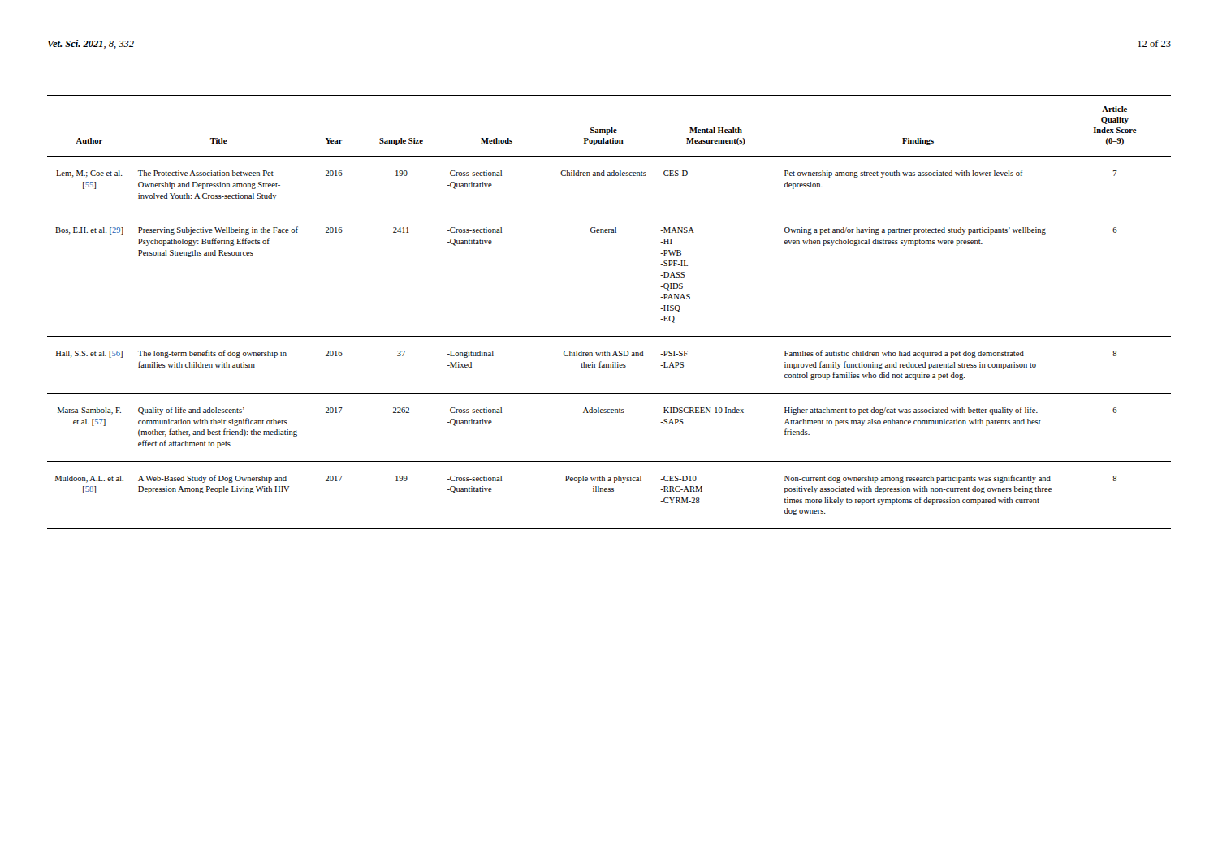Vet. Sci. 2021, 8, 332
12 of 23
| Author | Title | Year | Sample Size | Methods | Sample Population | Mental Health Measurement(s) | Findings | Article Quality Index Score (0–9) |
| --- | --- | --- | --- | --- | --- | --- | --- | --- |
| Lem, M.; Coe et al. [ 55 ] | The Protective Association between Pet Ownership and Depression among Street-involved Youth: A Cross-sectional Study | 2016 | 190 | -Cross-sectional -Quantitative | Children and adolescents | -CES-D | Pet ownership among street youth was associated with lower levels of depression. | 7 |
| Bos, E.H. et al. [ 29 ] | Preserving Subjective Wellbeing in the Face of Psychopathology: Buffering Effects of Personal Strengths and Resources | 2016 | 2411 | -Cross-sectional -Quantitative | General | -MANSA -HI -PWB -SPF-IL -DASS -QIDS -PANAS -HSQ -EQ | Owning a pet and/or having a partner protected study participants’ wellbeing even when psychological distress symptoms were present. | 6 |
| Hall, S.S. et al. [ 56 ] | The long-term benefits of dog ownership in families with children with autism | 2016 | 37 | -Longitudinal -Mixed | Children with ASD and their families | -PSI-SF -LAPS | Families of autistic children who had acquired a pet dog demonstrated improved family functioning and reduced parental stress in comparison to control group families who did not acquire a pet dog. | 8 |
| Marsa-Sambola, F. et al. [ 57 ] | Quality of life and adolescents’ communication with their significant others (mother, father, and best friend): the mediating effect of attachment to pets | 2017 | 2262 | -Cross-sectional -Quantitative | Adolescents | -KIDSCREEN-10 Index -SAPS | Higher attachment to pet dog/cat was associated with better quality of life. Attachment to pets may also enhance communication with parents and best friends. | 6 |
| Muldoon, A.L. et al. [ 58 ] | A Web-Based Study of Dog Ownership and Depression Among People Living With HIV | 2017 | 199 | -Cross-sectional -Quantitative | People with a physical illness | -CES-D10 -RRC-ARM -CYRM-28 | Non-current dog ownership among research participants was significantly and positively associated with depression with non-current dog owners being three times more likely to report symptoms of depression compared with current dog owners. | 8 |